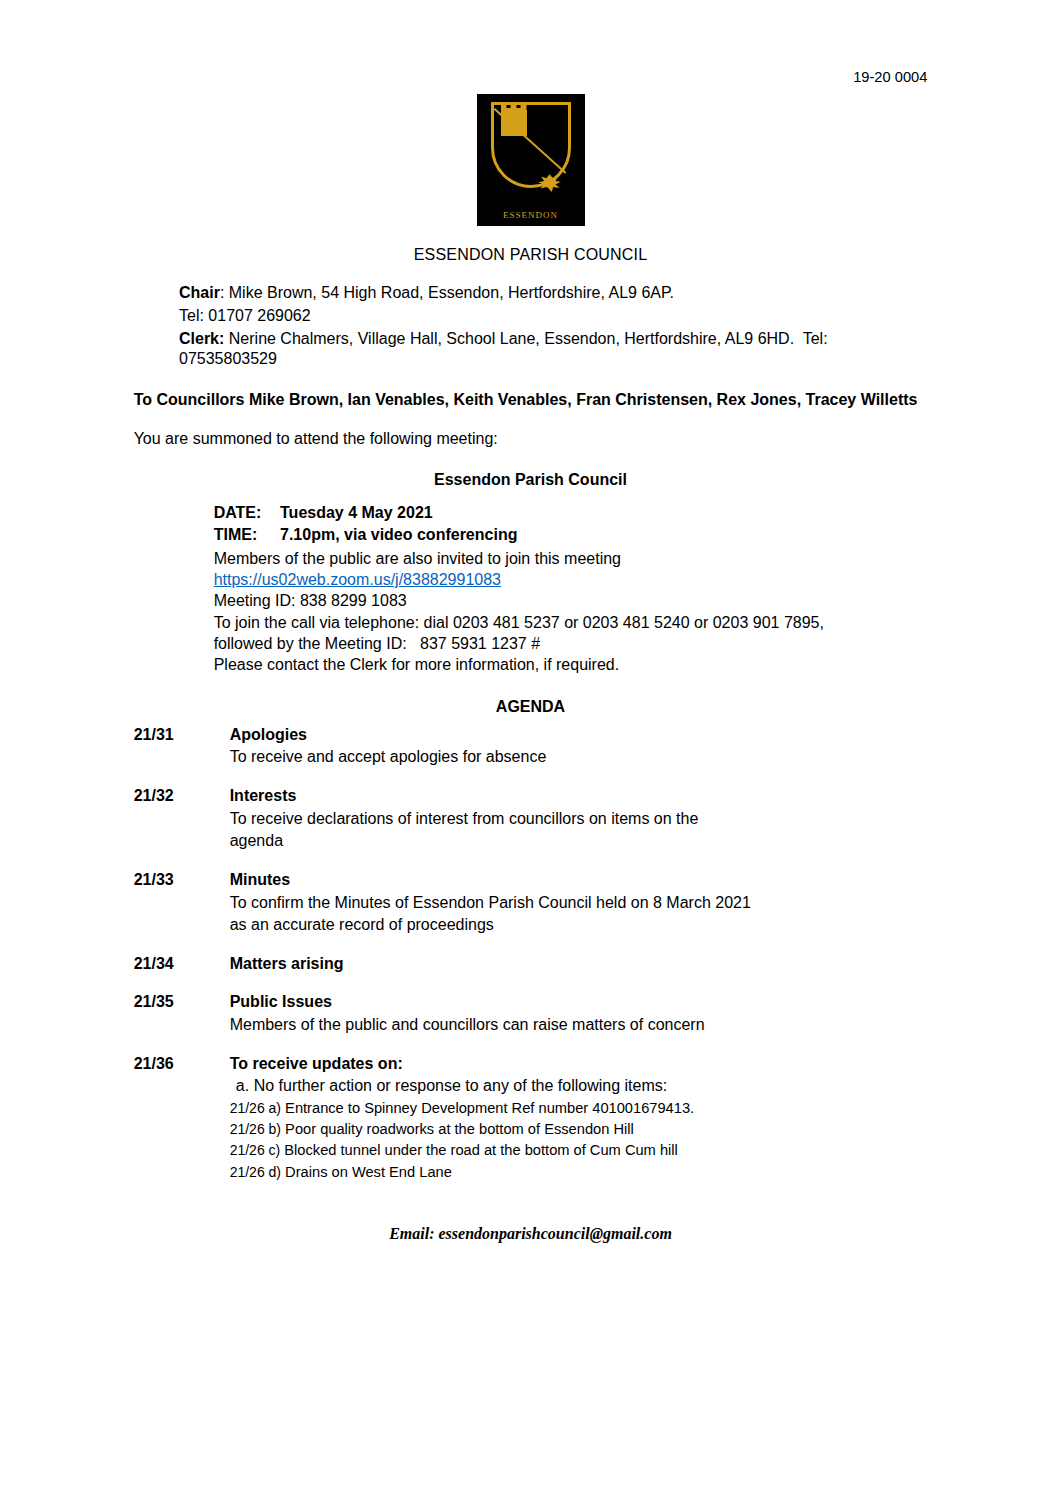19-20 0004
ESSENDON
ESSENDON PARISH COUNCIL
Chair: Mike Brown, 54 High Road, Essendon, Hertfordshire, AL9 6AP.
Tel: 01707 269062
Clerk: Nerine Chalmers, Village Hall, School Lane, Essendon, Hertfordshire, AL9 6HD. Tel: 07535803529
To Councillors Mike Brown, Ian Venables, Keith Venables, Fran Christensen, Rex Jones, Tracey Willetts
You are summoned to attend the following meeting:
Essendon Parish Council
| DATE: | Tuesday 4 May 2021 |
| TIME: | 7.10pm, via video conferencing |
Members of the public are also invited to join this meeting
https://us02web.zoom.us/j/83882991083
Meeting ID: 838 8299 1083
To join the call via telephone: dial 0203 481 5237 or 0203 481 5240 or 0203 901 7895,
followed by the Meeting ID: 837 5931 1237 #
Please contact the Clerk for more information, if required.
AGENDA
| 21/31 | Apologies To receive and accept apologies for absence |
| 21/32 | Interests To receive declarations of interest from councillors on items on the agenda |
| 21/33 | Minutes To confirm the Minutes of Essendon Parish Council held on 8 March 2021 as an accurate record of proceedings |
| 21/34 | Matters arising |
| 21/35 | Public Issues Members of the public and councillors can raise matters of concern |
| 21/36 | To receive updates on: No further action or response to any of the following items: 21/26 a) Entrance to Spinney Development Ref number 401001679413. 21/26 b) Poor quality roadworks at the bottom of Essendon Hill 21/26 c) Blocked tunnel under the road at the bottom of Cum Cum hill 21/26 d) Drains on West End Lane |
Email: essendonparishcouncil@gmail.com